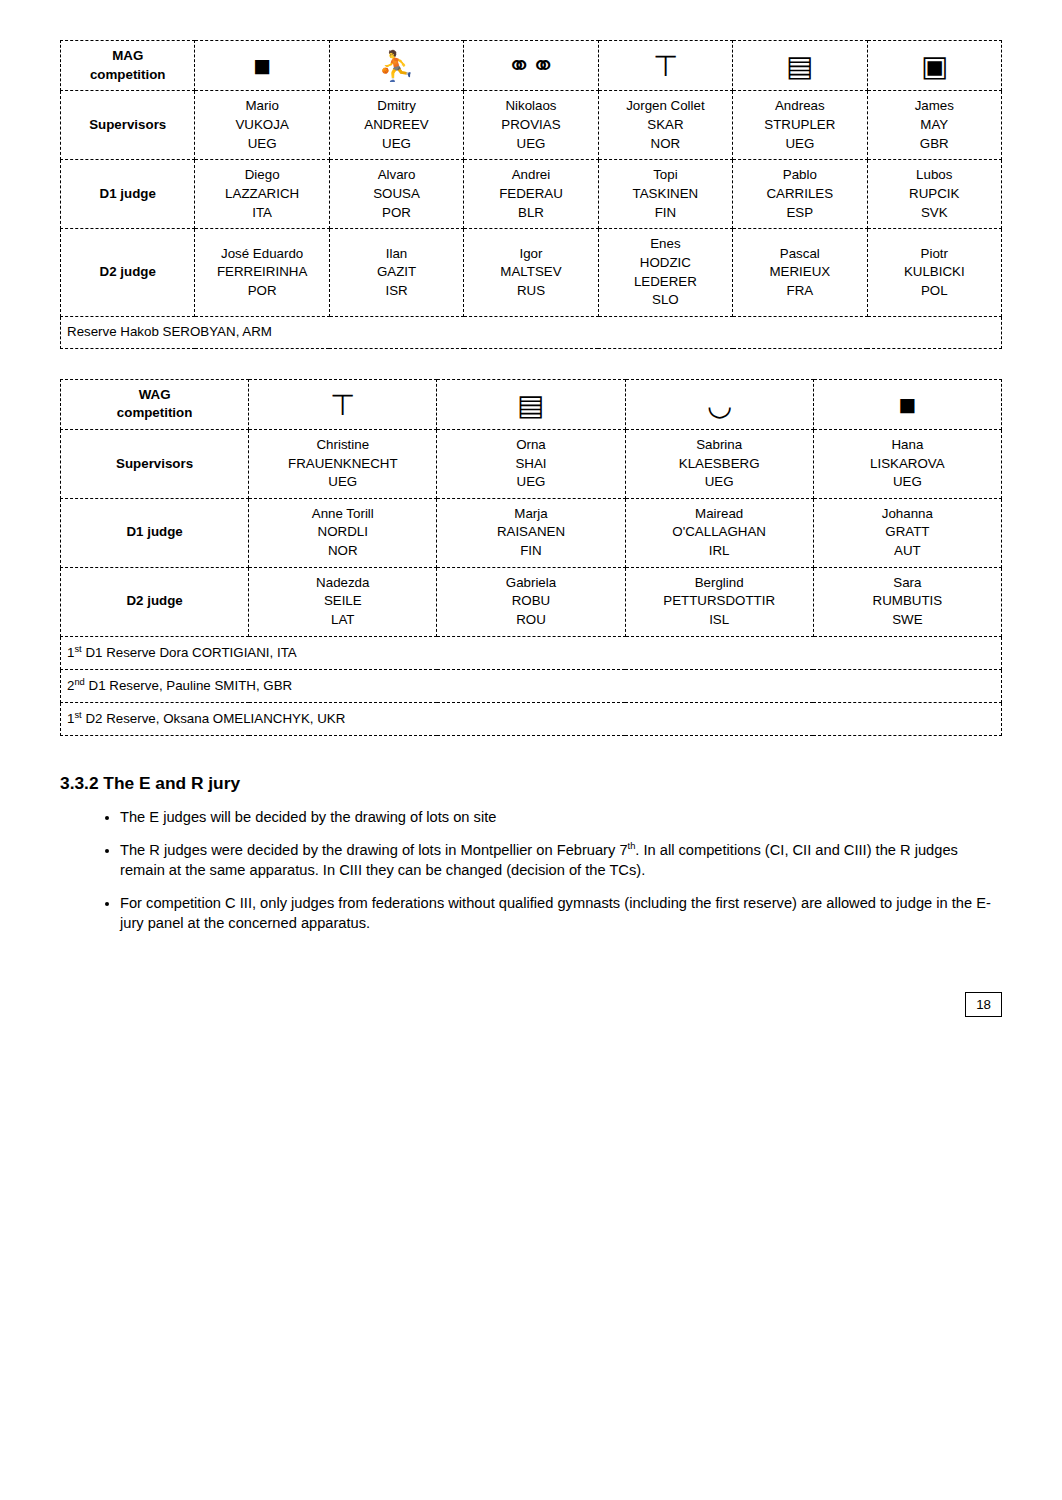| MAG competition | ■ | ⛹ | ⚭⚭ | ⊤ | ▤ | ▣ |
| Supervisors | Mario VUKOJA UEG | Dmitry ANDREEV UEG | Nikolaos PROVIAS UEG | Jorgen Collet SKAR NOR | Andreas STRUPLER UEG | James MAY GBR |
| D1 judge | Diego LAZZARICH ITA | Alvaro SOUSA POR | Andrei FEDERAU BLR | Topi TASKINEN FIN | Pablo CARRILES ESP | Lubos RUPCIK SVK |
| D2 judge | José Eduardo FERREIRINHA POR | Ilan GAZIT ISR | Igor MALTSEV RUS | Enes HODZIC LEDERER SLO | Pascal MERIEUX FRA | Piotr KULBICKI POL |
| Reserve Hakob SEROBYAN, ARM |
| WAG competition | ⊤ | ▤ | ◡ | ■ |
| Supervisors | Christine FRAUENKNECHT UEG | Orna SHAI UEG | Sabrina KLAESBERG UEG | Hana LISKAROVA UEG |
| D1 judge | Anne Torill NORDLI NOR | Marja RAISANEN FIN | Mairead O'CALLAGHAN IRL | Johanna GRATT AUT |
| D2 judge | Nadezda SEILE LAT | Gabriela ROBU ROU | Berglind PETTURSDOTTIR ISL | Sara RUMBUTIS SWE |
| 1 st D1 Reserve Dora CORTIGIANI, ITA |
| 2 nd D1 Reserve, Pauline SMITH, GBR |
| 1 st D2 Reserve, Oksana OMELIANCHYK, UKR |
3.3.2 The E and R jury
The E judges will be decided by the drawing of lots on site
The R judges were decided by the drawing of lots in Montpellier on February 7th. In all competitions (CI, CII and CIII) the R judges remain at the same apparatus. In CIII they can be changed (decision of the TCs).
For competition C III, only judges from federations without qualified gymnasts (including the first reserve) are allowed to judge in the E-jury panel at the concerned apparatus.
18